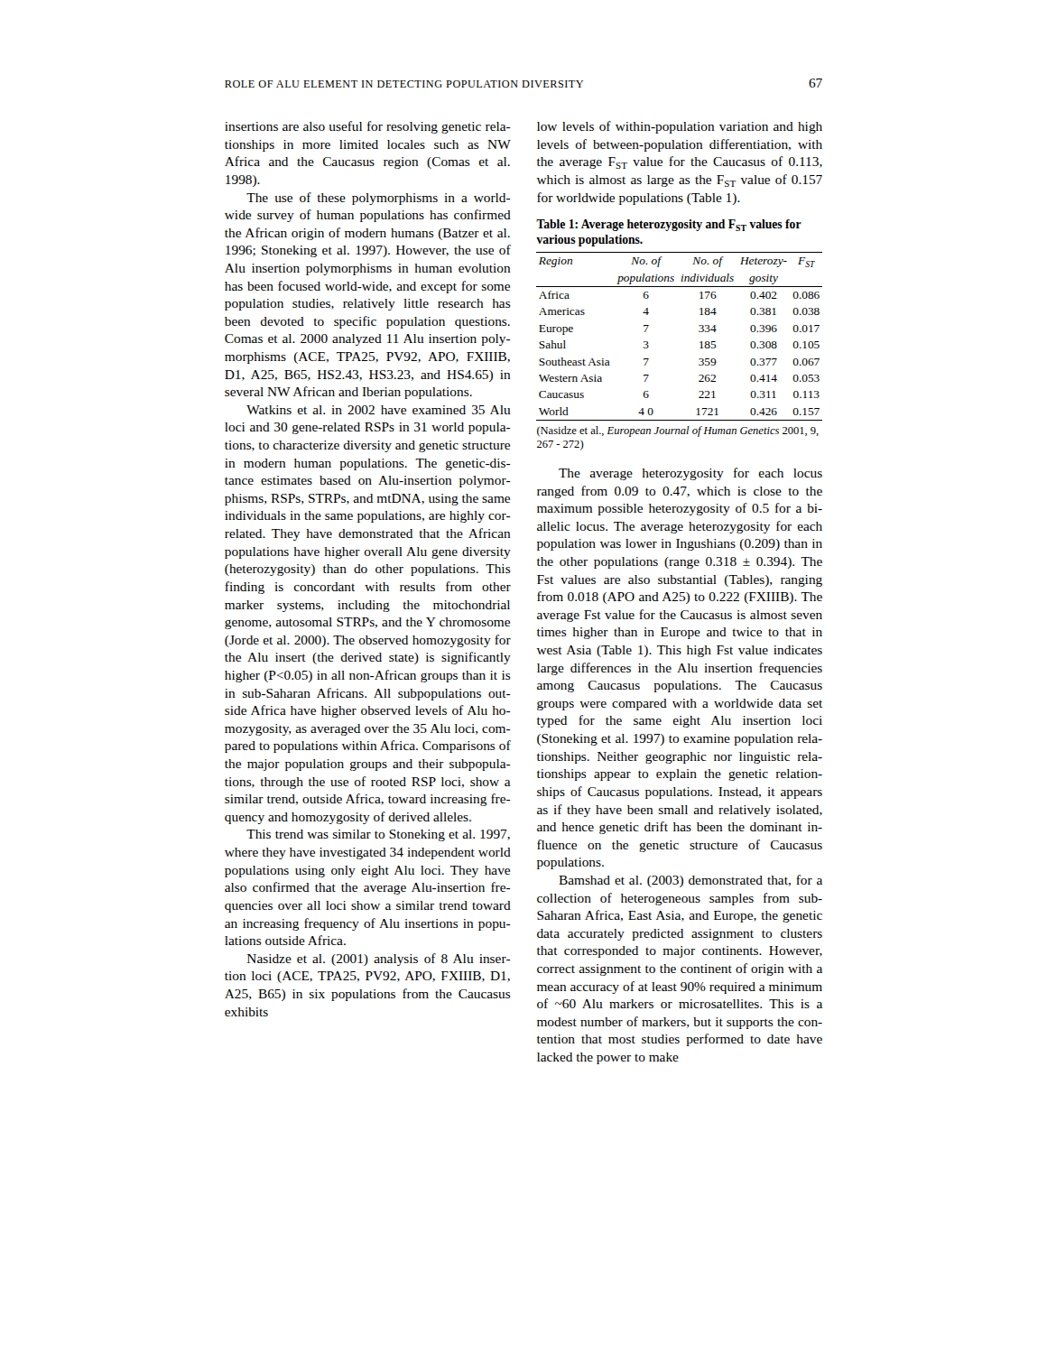Role of Alu Element in Detecting Population Diversity 67
insertions are also useful for resolving genetic relationships in more limited locales such as NW Africa and the Caucasus region (Comas et al. 1998).
The use of these polymorphisms in a world-wide survey of human populations has confirmed the African origin of modern humans (Batzer et al. 1996; Stoneking et al. 1997). However, the use of Alu insertion polymorphisms in human evolution has been focused world-wide, and except for some population studies, relatively little research has been devoted to specific population questions. Comas et al. 2000 analyzed 11 Alu insertion polymorphisms (ACE, TPA25, PV92, APO, FXIIIB, D1, A25, B65, HS2.43, HS3.23, and HS4.65) in several NW African and Iberian populations.
Watkins et al. in 2002 have examined 35 Alu loci and 30 gene-related RSPs in 31 world populations, to characterize diversity and genetic structure in modern human populations. The genetic-distance estimates based on Alu-insertion polymorphisms, RSPs, STRPs, and mtDNA, using the same individuals in the same populations, are highly correlated. They have demonstrated that the African populations have higher overall Alu gene diversity (heterozygosity) than do other populations. This finding is concordant with results from other marker systems, including the mitochondrial genome, autosomal STRPs, and the Y chromosome (Jorde et al. 2000). The observed homozygosity for the Alu insert (the derived state) is significantly higher (P<0.05) in all non-African groups than it is in sub-Saharan Africans. All subpopulations outside Africa have higher observed levels of Alu homozygosity, as averaged over the 35 Alu loci, compared to populations within Africa. Comparisons of the major population groups and their subpopulations, through the use of rooted RSP loci, show a similar trend, outside Africa, toward increasing frequency and homozygosity of derived alleles.
This trend was similar to Stoneking et al. 1997, where they have investigated 34 independent world populations using only eight Alu loci. They have also confirmed that the average Alu-insertion frequencies over all loci show a similar trend toward an increasing frequency of Alu insertions in populations outside Africa.
Nasidze et al. (2001) analysis of 8 Alu insertion loci (ACE, TPA25, PV92, APO, FXIIIB, D1, A25, B65) in six populations from the Caucasus exhibits
low levels of within-population variation and high levels of between-population differentiation, with the average FST value for the Caucasus of 0.113, which is almost as large as the FST value of 0.157 for worldwide populations (Table 1).
Table 1: Average heterozygosity and FST values for various populations.
| Region | No. of | No. of | Heterozy- | F ST |
| --- | --- | --- | --- | --- |
| | populations | individuals | gosity | |
| Africa | 6 | 176 | 0.402 | 0.086 |
| Americas | 4 | 184 | 0.381 | 0.038 |
| Europe | 7 | 334 | 0.396 | 0.017 |
| Sahul | 3 | 185 | 0.308 | 0.105 |
| Southeast Asia | 7 | 359 | 0.377 | 0.067 |
| Western Asia | 7 | 262 | 0.414 | 0.053 |
| Caucasus | 6 | 221 | 0.311 | 0.113 |
| World | 4 0 | 1721 | 0.426 | 0.157 |
(Nasidze et al., European Journal of Human Genetics 2001, 9, 267 - 272)
The average heterozygosity for each locus ranged from 0.09 to 0.47, which is close to the maximum possible heterozygosity of 0.5 for a bi-allelic locus. The average heterozygosity for each population was lower in Ingushians (0.209) than in the other populations (range 0.318 ± 0.394). The Fst values are also substantial (Tables), ranging from 0.018 (APO and A25) to 0.222 (FXIIIB). The average Fst value for the Caucasus is almost seven times higher than in Europe and twice to that in west Asia (Table 1). This high Fst value indicates large differences in the Alu insertion frequencies among Caucasus populations. The Caucasus groups were compared with a worldwide data set typed for the same eight Alu insertion loci (Stoneking et al. 1997) to examine population relationships. Neither geographic nor linguistic relationships appear to explain the genetic relationships of Caucasus populations. Instead, it appears as if they have been small and relatively isolated, and hence genetic drift has been the dominant influence on the genetic structure of Caucasus populations.
Bamshad et al. (2003) demonstrated that, for a collection of heterogeneous samples from sub-Saharan Africa, East Asia, and Europe, the genetic data accurately predicted assignment to clusters that corresponded to major continents. However, correct assignment to the continent of origin with a mean accuracy of at least 90% required a minimum of ~60 Alu markers or microsatellites. This is a modest number of markers, but it supports the contention that most studies performed to date have lacked the power to make